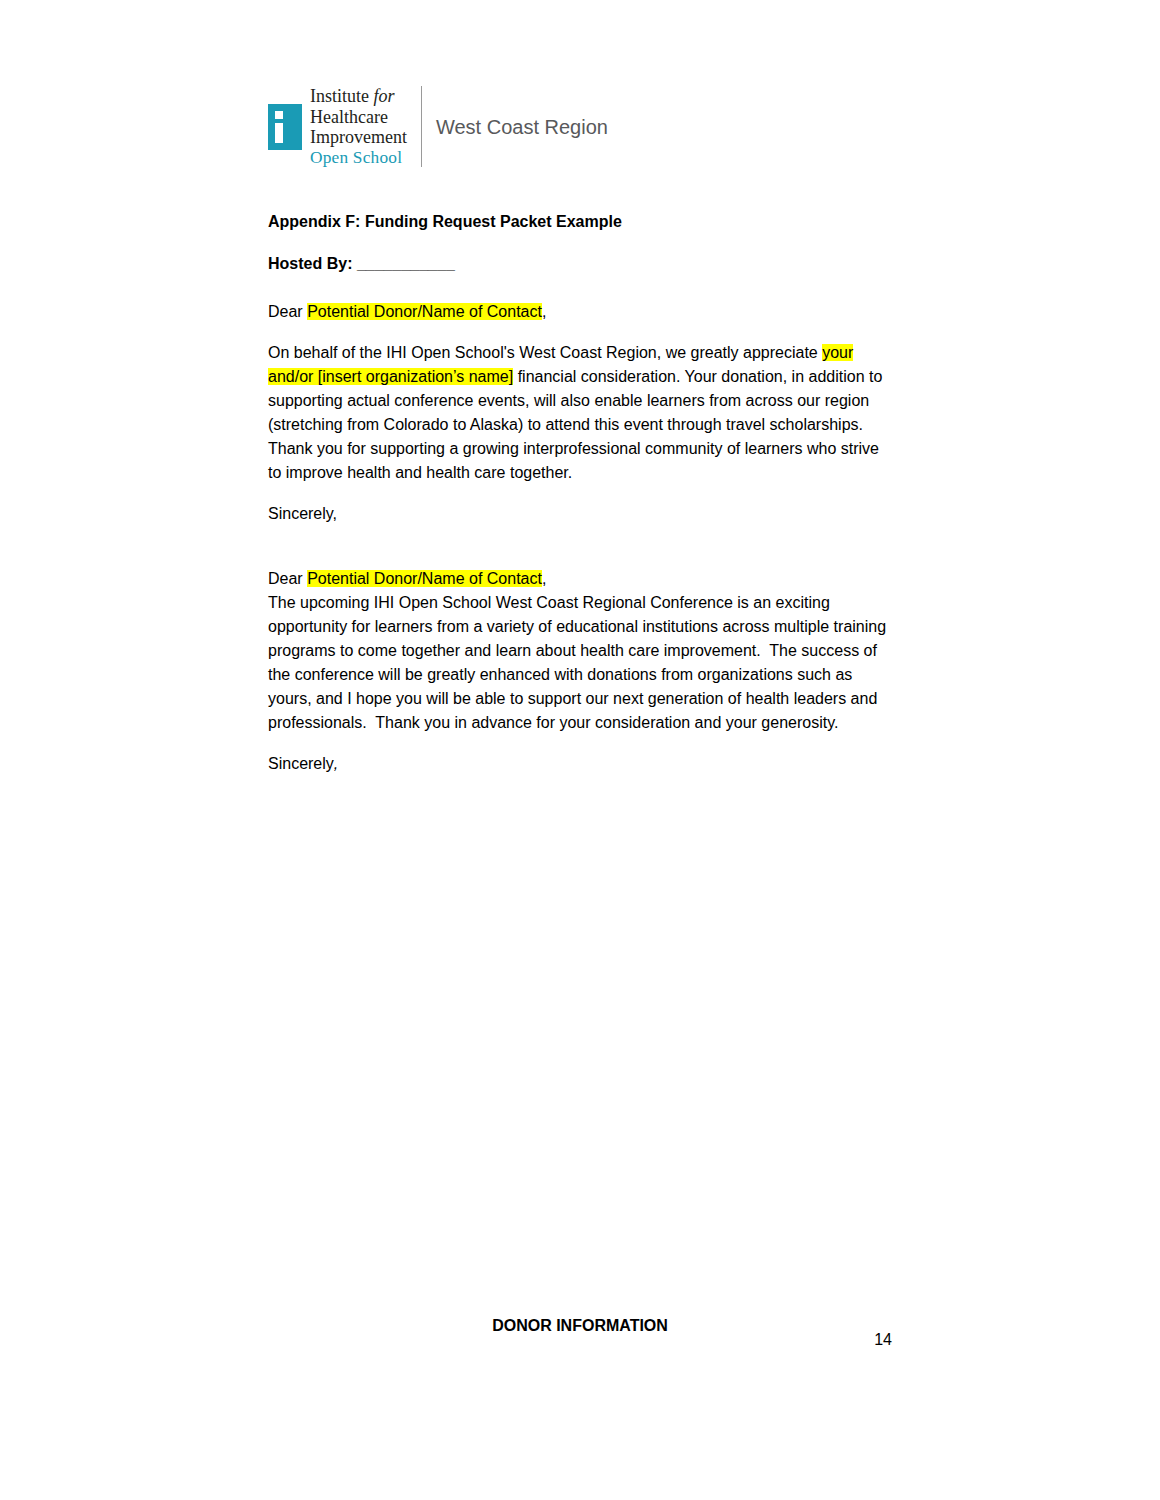Institute for Healthcare Improvement Open School
West Coast Region
Appendix F: Funding Request Packet Example
Hosted By: ___________
Dear Potential Donor/Name of Contact,
On behalf of the IHI Open School's West Coast Region, we greatly appreciate your and/or [insert organization’s name] financial consideration. Your donation, in addition to supporting actual conference events, will also enable learners from across our region (stretching from Colorado to Alaska) to attend this event through travel scholarships. Thank you for supporting a growing interprofessional community of learners who strive to improve health and health care together.
Sincerely,
Dear Potential Donor/Name of Contact,
The upcoming IHI Open School West Coast Regional Conference is an exciting opportunity for learners from a variety of educational institutions across multiple training programs to come together and learn about health care improvement. The success of the conference will be greatly enhanced with donations from organizations such as yours, and I hope you will be able to support our next generation of health leaders and professionals. Thank you in advance for your consideration and your generosity.
Sincerely,
DONOR INFORMATION
14